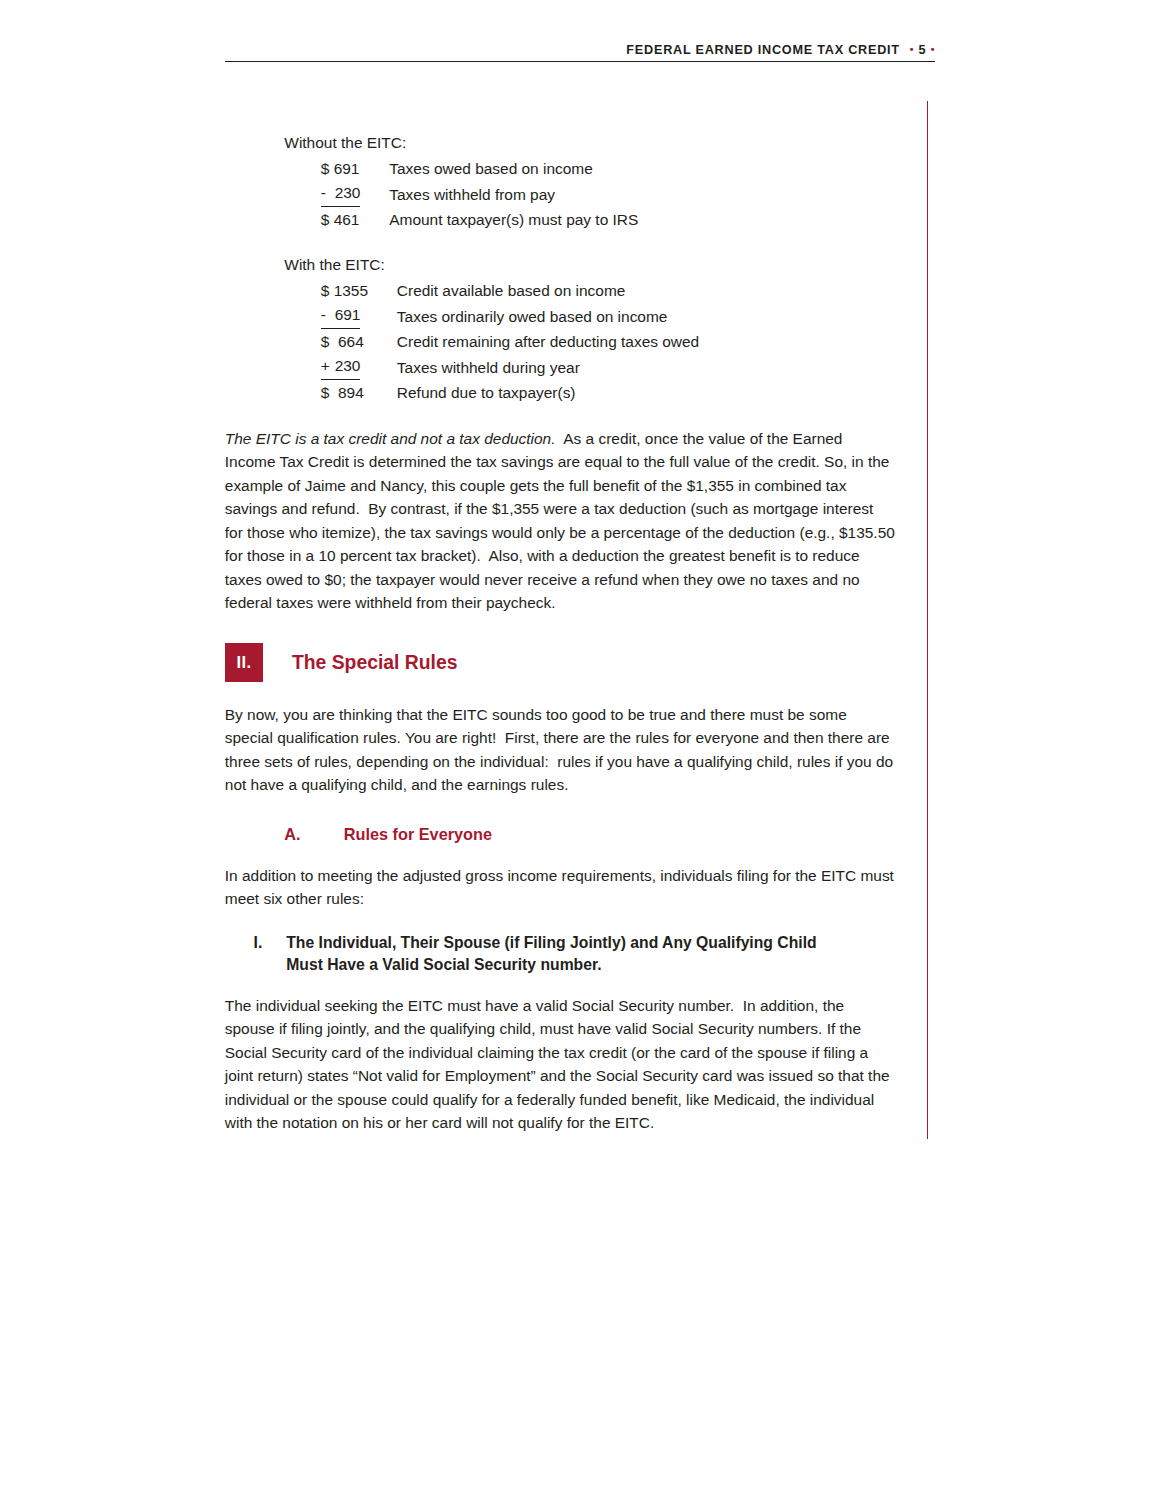Federal Earned Income Tax Credit • 5 •
Without the EITC:
| $ 691 | Taxes owed based on income |
| - 230 | Taxes withheld from pay |
| $ 461 | Amount taxpayer(s) must pay to IRS |
With the EITC:
| $ 1355 | Credit available based on income |
| - 691 | Taxes ordinarily owed based on income |
| $ 664 | Credit remaining after deducting taxes owed |
| + 230 | Taxes withheld during year |
| $ 894 | Refund due to taxpayer(s) |
The EITC is a tax credit and not a tax deduction. As a credit, once the value of the Earned Income Tax Credit is determined the tax savings are equal to the full value of the credit. So, in the example of Jaime and Nancy, this couple gets the full benefit of the $1,355 in combined tax savings and refund. By contrast, if the $1,355 were a tax deduction (such as mortgage interest for those who itemize), the tax savings would only be a percentage of the deduction (e.g., $135.50 for those in a 10 percent tax bracket). Also, with a deduction the greatest benefit is to reduce taxes owed to $0; the taxpayer would never receive a refund when they owe no taxes and no federal taxes were withheld from their paycheck.
II.
The Special Rules
By now, you are thinking that the EITC sounds too good to be true and there must be some special qualification rules. You are right! First, there are the rules for everyone and then there are three sets of rules, depending on the individual: rules if you have a qualifying child, rules if you do not have a qualifying child, and the earnings rules.
A. Rules for Everyone
In addition to meeting the adjusted gross income requirements, individuals filing for the EITC must meet six other rules:
I.
The Individual, Their Spouse (if Filing Jointly) and Any Qualifying Child Must Have a Valid Social Security number.
The individual seeking the EITC must have a valid Social Security number. In addition, the spouse if filing jointly, and the qualifying child, must have valid Social Security numbers. If the Social Security card of the individual claiming the tax credit (or the card of the spouse if filing a joint return) states “Not valid for Employment” and the Social Security card was issued so that the individual or the spouse could qualify for a federally funded benefit, like Medicaid, the individual with the notation on his or her card will not qualify for the EITC.